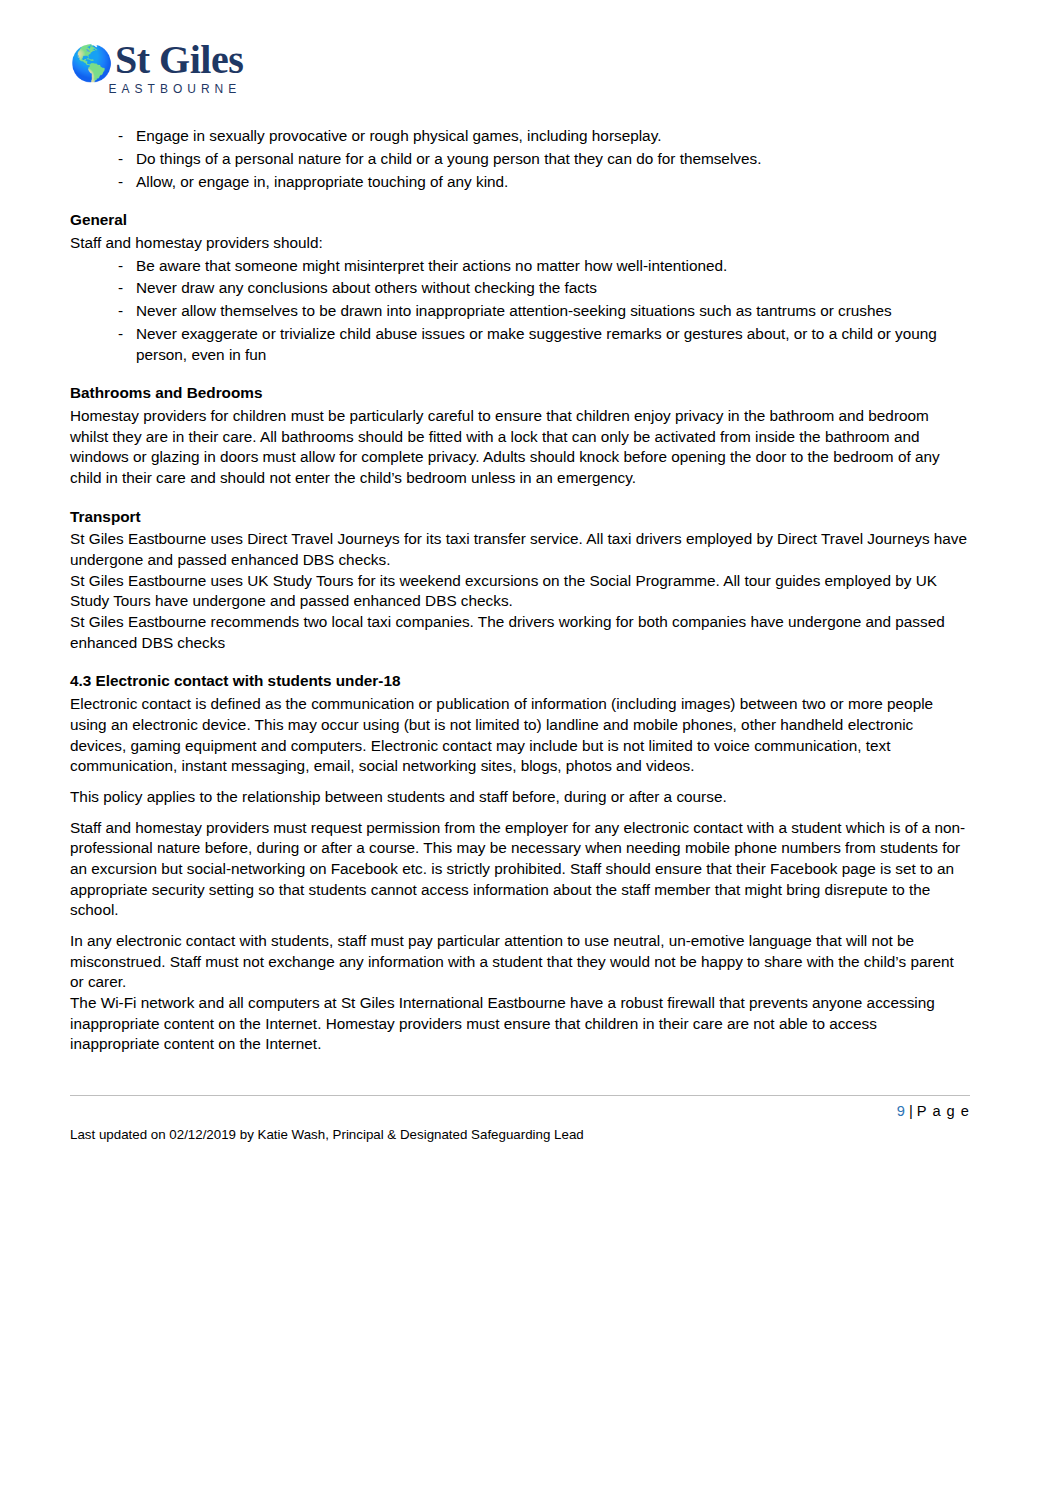🌎St Giles EASTBOURNE
Engage in sexually provocative or rough physical games, including horseplay.
Do things of a personal nature for a child or a young person that they can do for themselves.
Allow, or engage in, inappropriate touching of any kind.
General
Staff and homestay providers should:
Be aware that someone might misinterpret their actions no matter how well-intentioned.
Never draw any conclusions about others without checking the facts
Never allow themselves to be drawn into inappropriate attention-seeking situations such as tantrums or crushes
Never exaggerate or trivialize child abuse issues or make suggestive remarks or gestures about, or to a child or young person, even in fun
Bathrooms and Bedrooms
Homestay providers for children must be particularly careful to ensure that children enjoy privacy in the bathroom and bedroom whilst they are in their care. All bathrooms should be fitted with a lock that can only be activated from inside the bathroom and windows or glazing in doors must allow for complete privacy. Adults should knock before opening the door to the bedroom of any child in their care and should not enter the child’s bedroom unless in an emergency.
Transport
St Giles Eastbourne uses Direct Travel Journeys for its taxi transfer service. All taxi drivers employed by Direct Travel Journeys have undergone and passed enhanced DBS checks.
St Giles Eastbourne uses UK Study Tours for its weekend excursions on the Social Programme. All tour guides employed by UK Study Tours have undergone and passed enhanced DBS checks.
St Giles Eastbourne recommends two local taxi companies. The drivers working for both companies have undergone and passed enhanced DBS checks
4.3 Electronic contact with students under-18
Electronic contact is defined as the communication or publication of information (including images) between two or more people using an electronic device. This may occur using (but is not limited to) landline and mobile phones, other handheld electronic devices, gaming equipment and computers. Electronic contact may include but is not limited to voice communication, text communication, instant messaging, email, social networking sites, blogs, photos and videos.
This policy applies to the relationship between students and staff before, during or after a course.
Staff and homestay providers must request permission from the employer for any electronic contact with a student which is of a non-professional nature before, during or after a course. This may be necessary when needing mobile phone numbers from students for an excursion but social-networking on Facebook etc. is strictly prohibited. Staff should ensure that their Facebook page is set to an appropriate security setting so that students cannot access information about the staff member that might bring disrepute to the school.
In any electronic contact with students, staff must pay particular attention to use neutral, un-emotive language that will not be misconstrued. Staff must not exchange any information with a student that they would not be happy to share with the child’s parent or carer.
The Wi-Fi network and all computers at St Giles International Eastbourne have a robust firewall that prevents anyone accessing inappropriate content on the Internet. Homestay providers must ensure that children in their care are not able to access inappropriate content on the Internet.
9 | P a g e
Last updated on 02/12/2019 by Katie Wash, Principal & Designated Safeguarding Lead